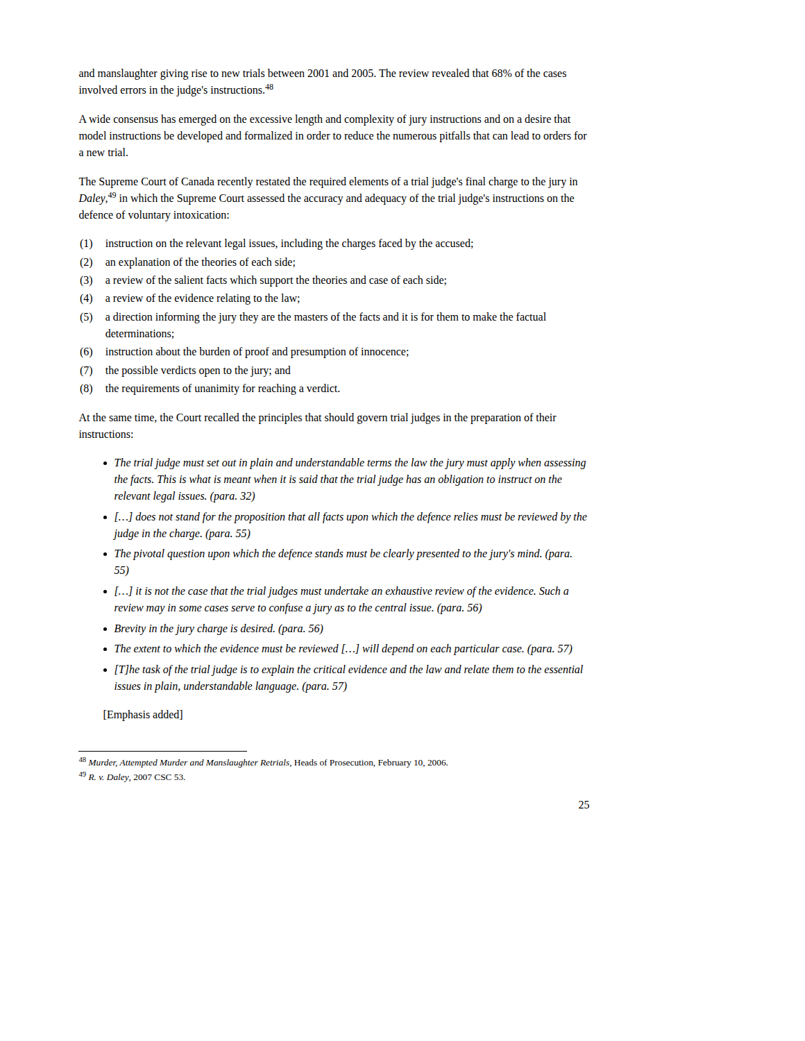and manslaughter giving rise to new trials between 2001 and 2005. The review revealed that 68% of the cases involved errors in the judge's instructions.48
A wide consensus has emerged on the excessive length and complexity of jury instructions and on a desire that model instructions be developed and formalized in order to reduce the numerous pitfalls that can lead to orders for a new trial.
The Supreme Court of Canada recently restated the required elements of a trial judge's final charge to the jury in Daley,49 in which the Supreme Court assessed the accuracy and adequacy of the trial judge's instructions on the defence of voluntary intoxication:
instruction on the relevant legal issues, including the charges faced by the accused;
an explanation of the theories of each side;
a review of the salient facts which support the theories and case of each side;
a review of the evidence relating to the law;
a direction informing the jury they are the masters of the facts and it is for them to make the factual determinations;
instruction about the burden of proof and presumption of innocence;
the possible verdicts open to the jury; and
the requirements of unanimity for reaching a verdict.
At the same time, the Court recalled the principles that should govern trial judges in the preparation of their instructions:
The trial judge must set out in plain and understandable terms the law the jury must apply when assessing the facts. This is what is meant when it is said that the trial judge has an obligation to instruct on the relevant legal issues. (para. 32)
[…] does not stand for the proposition that all facts upon which the defence relies must be reviewed by the judge in the charge. (para. 55)
The pivotal question upon which the defence stands must be clearly presented to the jury's mind. (para. 55)
[…] it is not the case that the trial judges must undertake an exhaustive review of the evidence. Such a review may in some cases serve to confuse a jury as to the central issue. (para. 56)
Brevity in the jury charge is desired. (para. 56)
The extent to which the evidence must be reviewed […] will depend on each particular case. (para. 57)
[T]he task of the trial judge is to explain the critical evidence and the law and relate them to the essential issues in plain, understandable language. (para. 57)
[Emphasis added]
48 Murder, Attempted Murder and Manslaughter Retrials, Heads of Prosecution, February 10, 2006.
49 R. v. Daley, 2007 CSC 53.
25